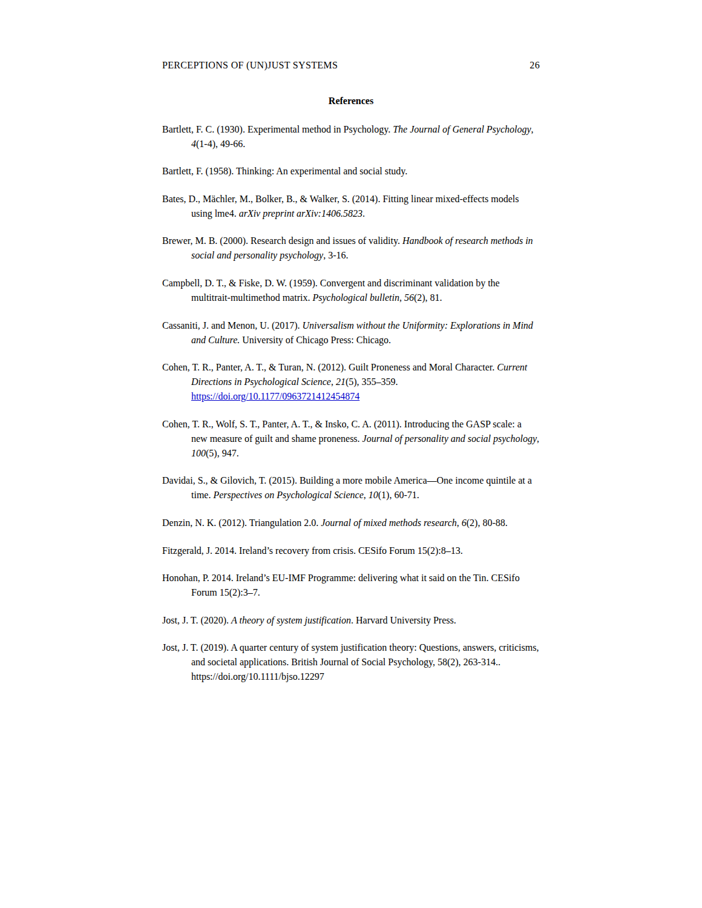Perceptions of (Un)Just Systems 26
References
Bartlett, F. C. (1930). Experimental method in Psychology. The Journal of General Psychology, 4(1-4), 49-66.
Bartlett, F. (1958). Thinking: An experimental and social study.
Bates, D., Mächler, M., Bolker, B., & Walker, S. (2014). Fitting linear mixed-effects models using lme4. arXiv preprint arXiv:1406.5823.
Brewer, M. B. (2000). Research design and issues of validity. Handbook of research methods in social and personality psychology, 3-16.
Campbell, D. T., & Fiske, D. W. (1959). Convergent and discriminant validation by the multitrait-multimethod matrix. Psychological bulletin, 56(2), 81.
Cassaniti, J. and Menon, U. (2017). Universalism without the Uniformity: Explorations in Mind and Culture. University of Chicago Press: Chicago.
Cohen, T. R., Panter, A. T., & Turan, N. (2012). Guilt Proneness and Moral Character. Current Directions in Psychological Science, 21(5), 355–359. https://doi.org/10.1177/0963721412454874
Cohen, T. R., Wolf, S. T., Panter, A. T., & Insko, C. A. (2011). Introducing the GASP scale: a new measure of guilt and shame proneness. Journal of personality and social psychology, 100(5), 947.
Davidai, S., & Gilovich, T. (2015). Building a more mobile America—One income quintile at a time. Perspectives on Psychological Science, 10(1), 60-71.
Denzin, N. K. (2012). Triangulation 2.0. Journal of mixed methods research, 6(2), 80-88.
Fitzgerald, J. 2014. Ireland’s recovery from crisis. CESifo Forum 15(2):8–13.
Honohan, P. 2014. Ireland’s EU-IMF Programme: delivering what it said on the Tin. CESifo Forum 15(2):3–7.
Jost, J. T. (2020). A theory of system justification. Harvard University Press.
Jost, J. T. (2019). A quarter century of system justification theory: Questions, answers, criticisms, and societal applications. British Journal of Social Psychology, 58(2), 263-314.. https://doi.org/10.1111/bjso.12297